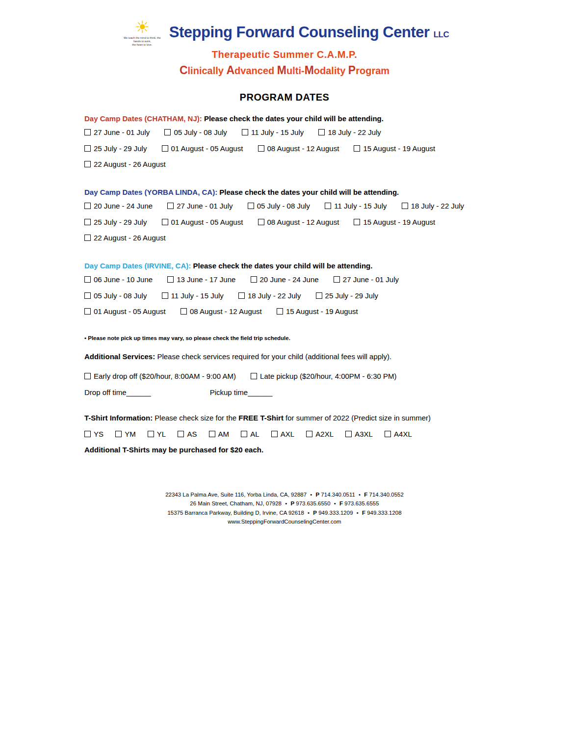☀
We teach the mind to think, the hands to work,
the heart to love.
Stepping Forward Counseling Center LLC
Therapeutic Summer C.A.M.P.
Clinically Advanced Multi-Modality Program
PROGRAM DATES
Day Camp Dates (CHATHAM, NJ): Please check the dates your child will be attending.
27 June - 01 July 05 July - 08 July 11 July - 15 July 18 July - 22 July
25 July - 29 July 01 August - 05 August 08 August - 12 August 15 August - 19 August
22 August - 26 August
Day Camp Dates (YORBA LINDA, CA): Please check the dates your child will be attending.
20 June - 24 June 27 June - 01 July 05 July - 08 July 11 July - 15 July 18 July - 22 July
25 July - 29 July 01 August - 05 August 08 August - 12 August 15 August - 19 August
22 August - 26 August
Day Camp Dates (IRVINE, CA): Please check the dates your child will be attending.
06 June - 10 June 13 June - 17 June 20 June - 24 June 27 June - 01 July
05 July - 08 July 11 July - 15 July 18 July - 22 July 25 July - 29 July
01 August - 05 August 08 August - 12 August 15 August - 19 August
• Please note pick up times may vary, so please check the field trip schedule.
Additional Services: Please check services required for your child (additional fees will apply).
Early drop off ($20/hour, 8:00AM - 9:00 AM) Late pickup ($20/hour, 4:00PM - 6:30 PM)
Drop off time______ Pickup time______
T-Shirt Information: Please check size for the FREE T-Shirt for summer of 2022 (Predict size in summer)
YS YM YL AS AM AL AXL A2XL A3XL A4XL
Additional T-Shirts may be purchased for $20 each.
22343 La Palma Ave, Suite 116, Yorba Linda, CA, 92887 • P 714.340.0511 • F 714.340.0552
26 Main Street, Chatham, NJ, 07928 • P 973.635.6550 • F 973.635.6555
15375 Barranca Parkway, Building D, Irvine, CA 92618 • P 949.333.1209 • F 949.333.1208
www.SteppingForwardCounselingCenter.com